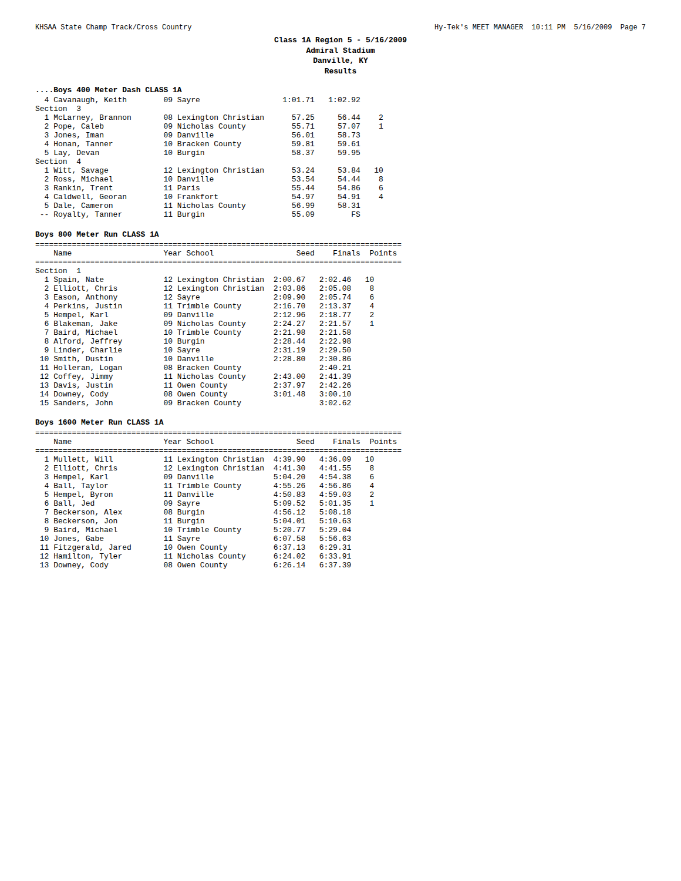KHSAA State Champ Track/Cross Country Hy-Tek's MEET MANAGER 10:11 PM 5/16/2009 Page 7
Class 1A Region 5 - 5/16/2009 Admiral Stadium Danville, KY Results
....Boys 400 Meter Dash CLASS 1A
  4 Cavanaugh, Keith        09 Sayre                  1:01.71   1:02.92
Section  3
  1 McLarney, Brannon       08 Lexington Christian      57.25     56.44    2
  2 Pope, Caleb             09 Nicholas County          55.71     57.07    1
  3 Jones, Iman             09 Danville                 56.01     58.73
  4 Honan, Tanner           10 Bracken County           59.81     59.61
  5 Lay, Devan              10 Burgin                   58.37     59.95
Section  4
  1 Witt, Savage            12 Lexington Christian      53.24     53.84   10
  2 Ross, Michael           10 Danville                 53.54     54.44    8
  3 Rankin, Trent           11 Paris                    55.44     54.86    6
  4 Caldwell, Georan        10 Frankfort                54.97     54.91    4
  5 Dale, Cameron           11 Nicholas County          56.99     58.31
 -- Royalty, Tanner         11 Burgin                   55.09        FS
Boys 800 Meter Run CLASS 1A
================================================================================
    Name                    Year School                  Seed    Finals  Points
================================================================================
Section  1
  1 Spain, Nate             12 Lexington Christian  2:00.67   2:02.46   10
  2 Elliott, Chris          12 Lexington Christian  2:03.86   2:05.08    8
  3 Eason, Anthony          12 Sayre                2:09.90   2:05.74    6
  4 Perkins, Justin         11 Trimble County       2:16.70   2:13.37    4
  5 Hempel, Karl            09 Danville             2:12.96   2:18.77    2
  6 Blakeman, Jake          09 Nicholas County      2:24.27   2:21.57    1
  7 Baird, Michael          10 Trimble County       2:21.98   2:21.58
  8 Alford, Jeffrey         10 Burgin               2:28.44   2:22.98
  9 Linder, Charlie         10 Sayre                2:31.19   2:29.50
 10 Smith, Dustin           10 Danville             2:28.80   2:30.86
 11 Holleran, Logan         08 Bracken County                 2:40.21
 12 Coffey, Jimmy           11 Nicholas County      2:43.00   2:41.39
 13 Davis, Justin           11 Owen County          2:37.97   2:42.26
 14 Downey, Cody            08 Owen County          3:01.48   3:00.10
 15 Sanders, John           09 Bracken County                 3:02.62
Boys 1600 Meter Run CLASS 1A
================================================================================
    Name                    Year School                  Seed    Finals  Points
================================================================================
  1 Mullett, Will           11 Lexington Christian  4:39.90   4:36.09   10
  2 Elliott, Chris          12 Lexington Christian  4:41.30   4:41.55    8
  3 Hempel, Karl            09 Danville             5:04.20   4:54.38    6
  4 Ball, Taylor            11 Trimble County       4:55.26   4:56.86    4
  5 Hempel, Byron           11 Danville             4:50.83   4:59.03    2
  6 Ball, Jed               09 Sayre                5:09.52   5:01.35    1
  7 Beckerson, Alex         08 Burgin               4:56.12   5:08.18
  8 Beckerson, Jon          11 Burgin               5:04.01   5:10.63
  9 Baird, Michael          10 Trimble County       5:20.77   5:29.04
 10 Jones, Gabe             11 Sayre                6:07.58   5:56.63
 11 Fitzgerald, Jared       10 Owen County          6:37.13   6:29.31
 12 Hamilton, Tyler         11 Nicholas County      6:24.02   6:33.91
 13 Downey, Cody            08 Owen County          6:26.14   6:37.39